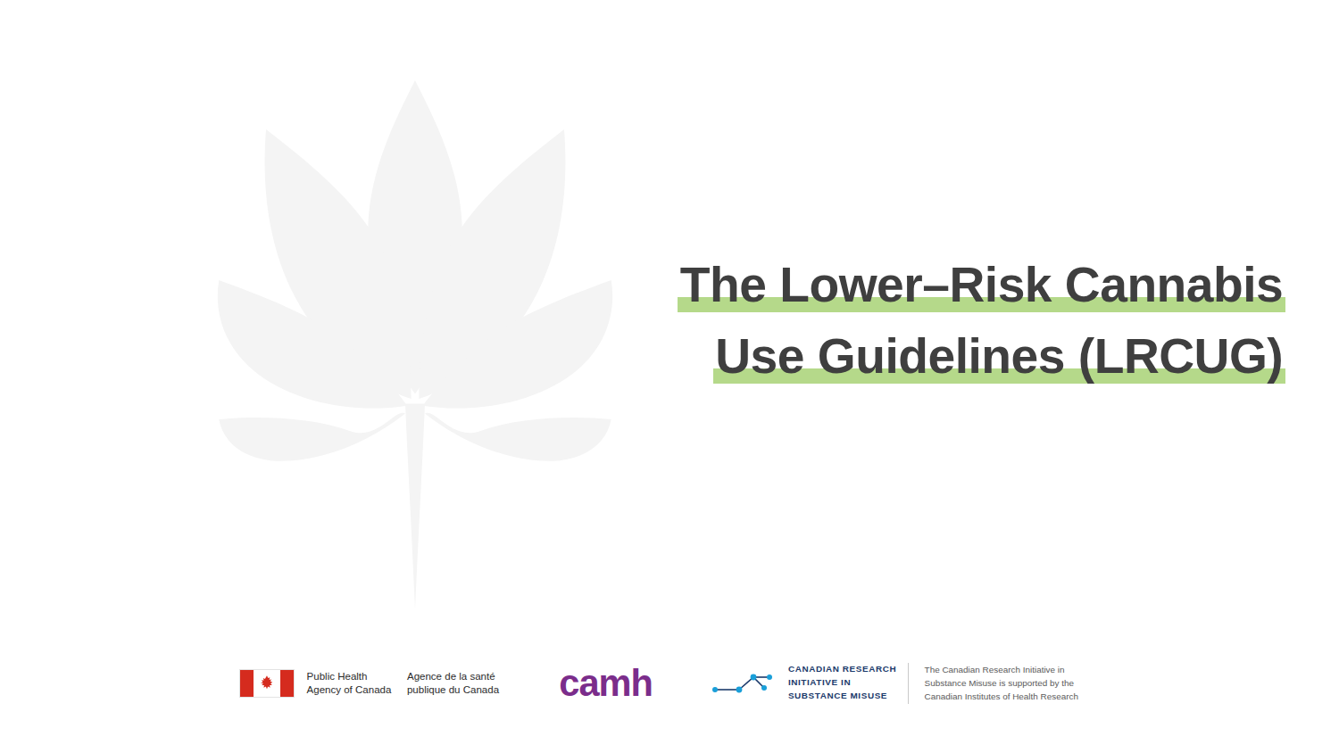The Lower–Risk Cannabis
Use Guidelines (LRCUG)
Public Health Agency of Canada
Agence de la santé publique du Canada
camh
CANADIAN RESEARCH INITIATIVE IN SUBSTANCE MISUSE
The Canadian Research Initiative in Substance Misuse is supported by the Canadian Institutes of Health Research